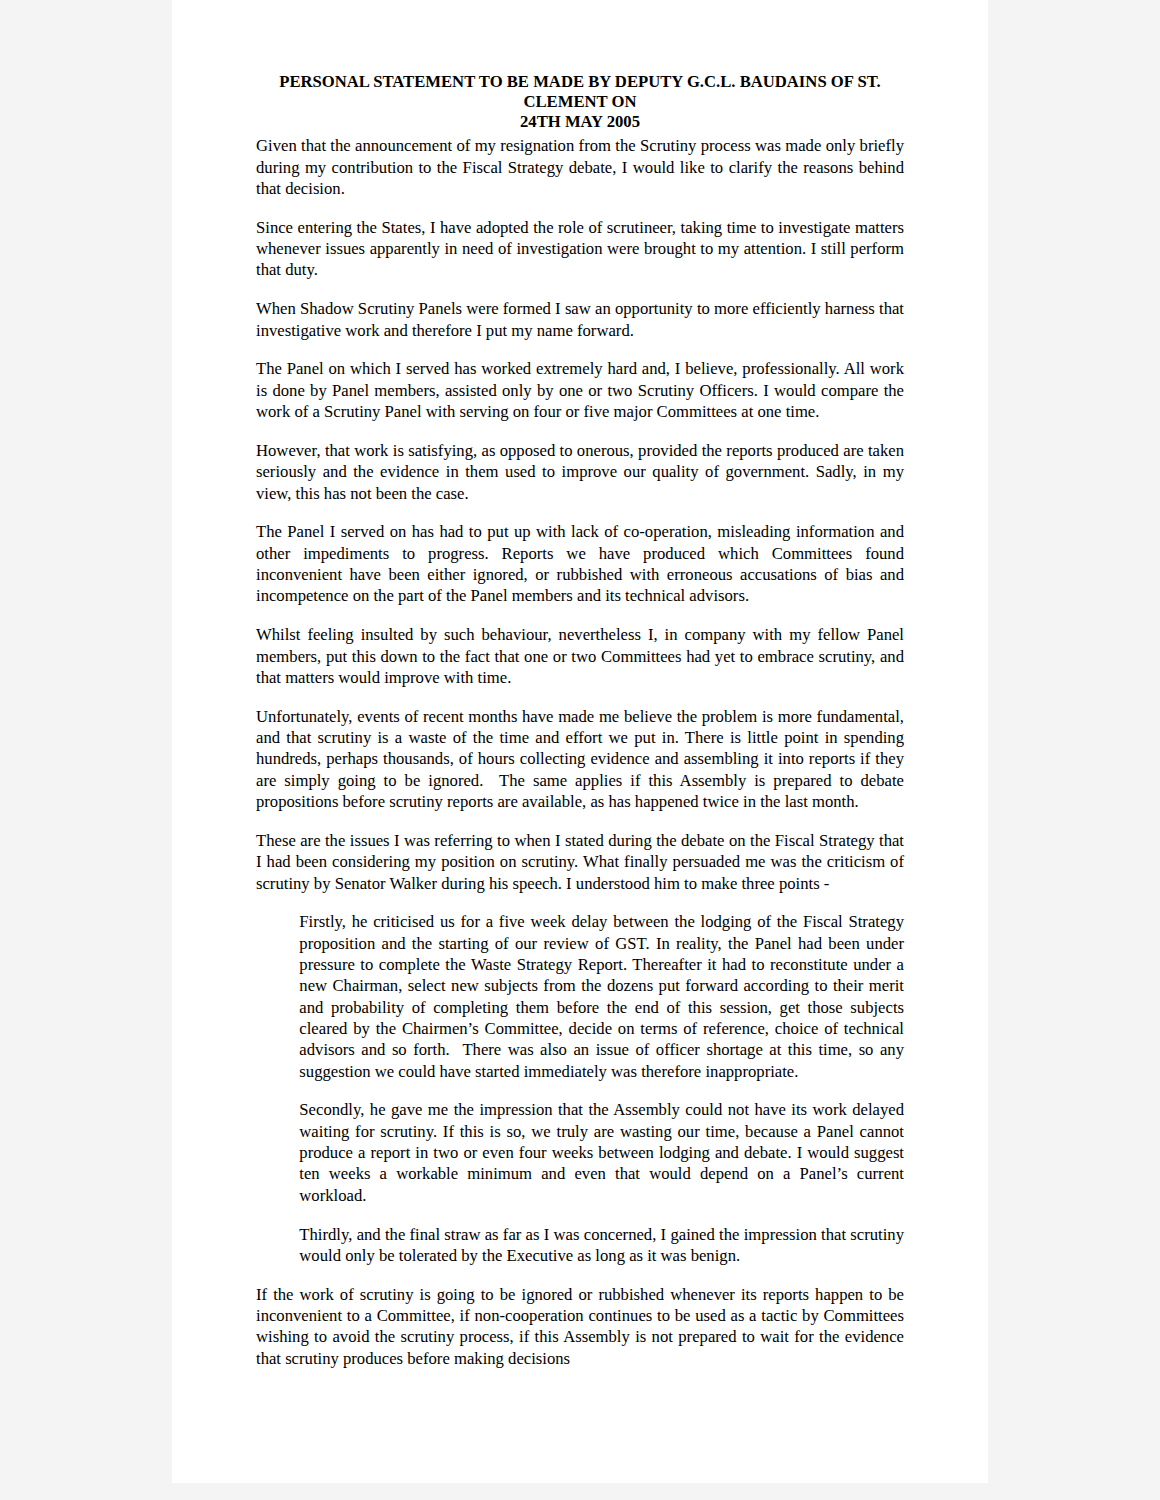Personal statement to be made by Deputy G.C.L. Baudains of St. Clement on
24th May 2005
Given that the announcement of my resignation from the Scrutiny process was made only briefly during my contribution to the Fiscal Strategy debate, I would like to clarify the reasons behind that decision.
Since entering the States, I have adopted the role of scrutineer, taking time to investigate matters whenever issues apparently in need of investigation were brought to my attention. I still perform that duty.
When Shadow Scrutiny Panels were formed I saw an opportunity to more efficiently harness that investigative work and therefore I put my name forward.
The Panel on which I served has worked extremely hard and, I believe, professionally. All work is done by Panel members, assisted only by one or two Scrutiny Officers. I would compare the work of a Scrutiny Panel with serving on four or five major Committees at one time.
However, that work is satisfying, as opposed to onerous, provided the reports produced are taken seriously and the evidence in them used to improve our quality of government. Sadly, in my view, this has not been the case.
The Panel I served on has had to put up with lack of co-operation, misleading information and other impediments to progress. Reports we have produced which Committees found inconvenient have been either ignored, or rubbished with erroneous accusations of bias and incompetence on the part of the Panel members and its technical advisors.
Whilst feeling insulted by such behaviour, nevertheless I, in company with my fellow Panel members, put this down to the fact that one or two Committees had yet to embrace scrutiny, and that matters would improve with time.
Unfortunately, events of recent months have made me believe the problem is more fundamental, and that scrutiny is a waste of the time and effort we put in. There is little point in spending hundreds, perhaps thousands, of hours collecting evidence and assembling it into reports if they are simply going to be ignored. The same applies if this Assembly is prepared to debate propositions before scrutiny reports are available, as has happened twice in the last month.
These are the issues I was referring to when I stated during the debate on the Fiscal Strategy that I had been considering my position on scrutiny. What finally persuaded me was the criticism of scrutiny by Senator Walker during his speech. I understood him to make three points -
Firstly, he criticised us for a five week delay between the lodging of the Fiscal Strategy proposition and the starting of our review of GST. In reality, the Panel had been under pressure to complete the Waste Strategy Report. Thereafter it had to reconstitute under a new Chairman, select new subjects from the dozens put forward according to their merit and probability of completing them before the end of this session, get those subjects cleared by the Chairmen’s Committee, decide on terms of reference, choice of technical advisors and so forth. There was also an issue of officer shortage at this time, so any suggestion we could have started immediately was therefore inappropriate.
Secondly, he gave me the impression that the Assembly could not have its work delayed waiting for scrutiny. If this is so, we truly are wasting our time, because a Panel cannot produce a report in two or even four weeks between lodging and debate. I would suggest ten weeks a workable minimum and even that would depend on a Panel’s current workload.
Thirdly, and the final straw as far as I was concerned, I gained the impression that scrutiny would only be tolerated by the Executive as long as it was benign.
If the work of scrutiny is going to be ignored or rubbished whenever its reports happen to be inconvenient to a Committee, if non-cooperation continues to be used as a tactic by Committees wishing to avoid the scrutiny process, if this Assembly is not prepared to wait for the evidence that scrutiny produces before making decisions